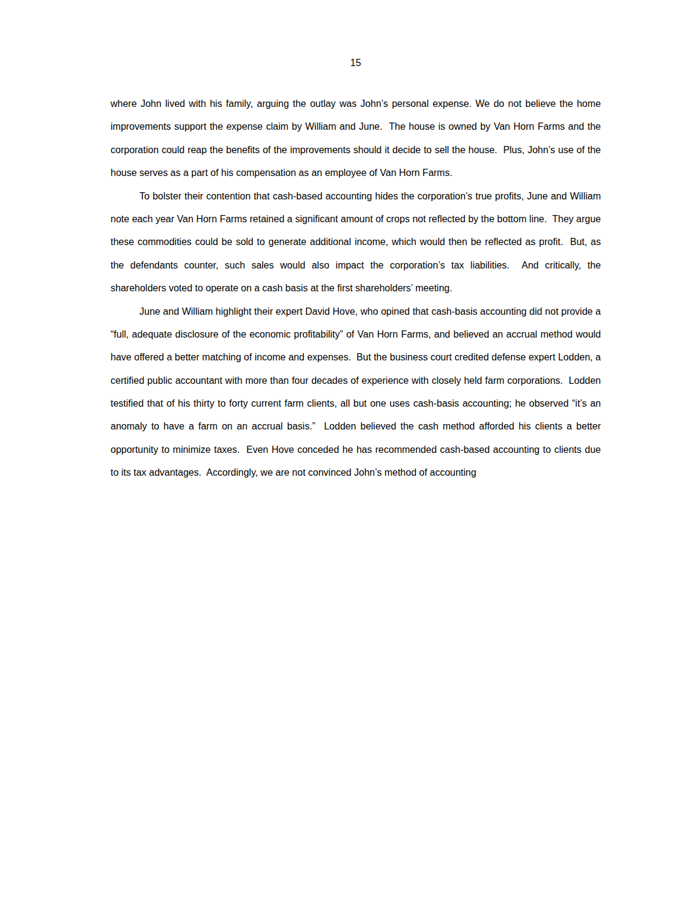15
where John lived with his family, arguing the outlay was John’s personal expense. We do not believe the home improvements support the expense claim by William and June. The house is owned by Van Horn Farms and the corporation could reap the benefits of the improvements should it decide to sell the house. Plus, John’s use of the house serves as a part of his compensation as an employee of Van Horn Farms.
To bolster their contention that cash-based accounting hides the corporation’s true profits, June and William note each year Van Horn Farms retained a significant amount of crops not reflected by the bottom line. They argue these commodities could be sold to generate additional income, which would then be reflected as profit. But, as the defendants counter, such sales would also impact the corporation’s tax liabilities. And critically, the shareholders voted to operate on a cash basis at the first shareholders’ meeting.
June and William highlight their expert David Hove, who opined that cash-basis accounting did not provide a “full, adequate disclosure of the economic profitability” of Van Horn Farms, and believed an accrual method would have offered a better matching of income and expenses. But the business court credited defense expert Lodden, a certified public accountant with more than four decades of experience with closely held farm corporations. Lodden testified that of his thirty to forty current farm clients, all but one uses cash-basis accounting; he observed “it’s an anomaly to have a farm on an accrual basis.” Lodden believed the cash method afforded his clients a better opportunity to minimize taxes. Even Hove conceded he has recommended cash-based accounting to clients due to its tax advantages. Accordingly, we are not convinced John’s method of accounting